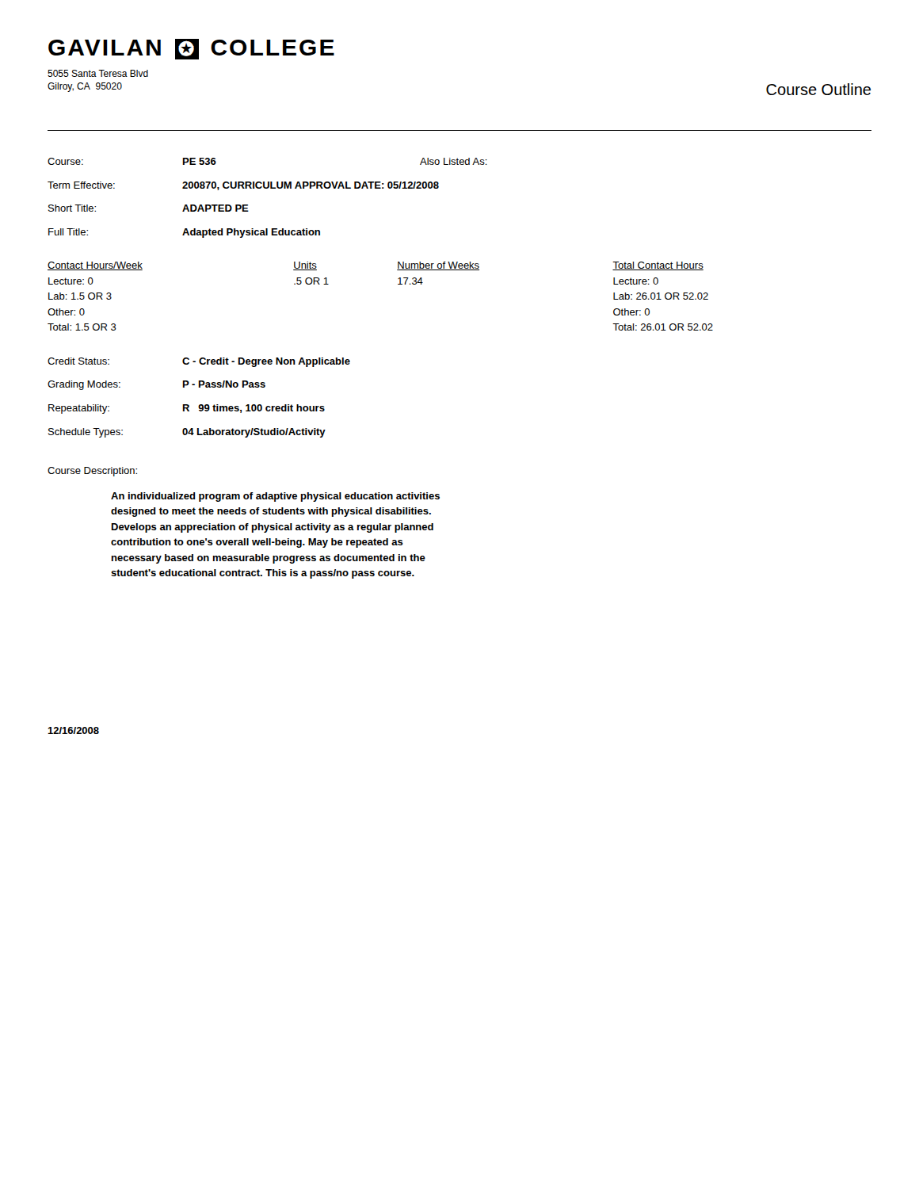GAVILAN ✪ COLLEGE
5055 Santa Teresa Blvd
Gilroy, CA 95020
Course Outline
| Course: | PE 536 | Also Listed As: | |
| Term Effective: | 200870, CURRICULUM APPROVAL DATE: 05/12/2008 |
| Short Title: | ADAPTED PE |
| Full Title: | Adapted Physical Education |
| Contact Hours/Week | Units | Number of Weeks | Total Contact Hours |
| Lecture: 0 | .5 OR 1 | 17.34 | Lecture: 0 |
| Lab: 1.5 OR 3 | | | Lab: 26.01 OR 52.02 |
| Other: 0 | | | Other: 0 |
| Total: 1.5 OR 3 | | | Total: 26.01 OR 52.02 |
| Credit Status: | C - Credit - Degree Non Applicable |
| Grading Modes: | P - Pass/No Pass |
| Repeatability: | R 99 times, 100 credit hours |
| Schedule Types: | 04 Laboratory/Studio/Activity |
Course Description:
An individualized program of adaptive physical education activities designed to meet the needs of students with physical disabilities. Develops an appreciation of physical activity as a regular planned contribution to one's overall well-being. May be repeated as necessary based on measurable progress as documented in the student's educational contract. This is a pass/no pass course.
12/16/2008